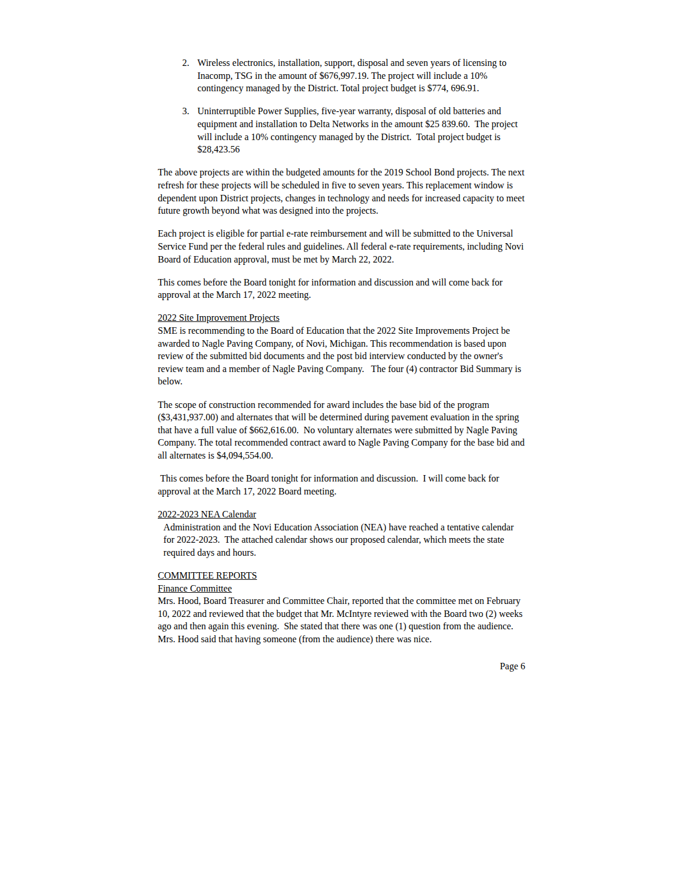Wireless electronics, installation, support, disposal and seven years of licensing to Inacomp, TSG in the amount of $676,997.19. The project will include a 10% contingency managed by the District. Total project budget is $774, 696.91.
Uninterruptible Power Supplies, five-year warranty, disposal of old batteries and equipment and installation to Delta Networks in the amount $25 839.60. The project will include a 10% contingency managed by the District. Total project budget is $28,423.56
The above projects are within the budgeted amounts for the 2019 School Bond projects. The next refresh for these projects will be scheduled in five to seven years. This replacement window is dependent upon District projects, changes in technology and needs for increased capacity to meet future growth beyond what was designed into the projects.
Each project is eligible for partial e-rate reimbursement and will be submitted to the Universal Service Fund per the federal rules and guidelines. All federal e-rate requirements, including Novi Board of Education approval, must be met by March 22, 2022.
This comes before the Board tonight for information and discussion and will come back for approval at the March 17, 2022 meeting.
2022 Site Improvement Projects
SME is recommending to the Board of Education that the 2022 Site Improvements Project be awarded to Nagle Paving Company, of Novi, Michigan. This recommendation is based upon review of the submitted bid documents and the post bid interview conducted by the owner's review team and a member of Nagle Paving Company. The four (4) contractor Bid Summary is below.
The scope of construction recommended for award includes the base bid of the program ($3,431,937.00) and alternates that will be determined during pavement evaluation in the spring that have a full value of $662,616.00. No voluntary alternates were submitted by Nagle Paving Company. The total recommended contract award to Nagle Paving Company for the base bid and all alternates is $4,094,554.00.
This comes before the Board tonight for information and discussion. I will come back for approval at the March 17, 2022 Board meeting.
2022-2023 NEA Calendar
Administration and the Novi Education Association (NEA) have reached a tentative calendar for 2022-2023. The attached calendar shows our proposed calendar, which meets the state required days and hours.
COMMITTEE REPORTS
Finance Committee
Mrs. Hood, Board Treasurer and Committee Chair, reported that the committee met on February 10, 2022 and reviewed that the budget that Mr. McIntyre reviewed with the Board two (2) weeks ago and then again this evening. She stated that there was one (1) question from the audience. Mrs. Hood said that having someone (from the audience) there was nice.
Page 6